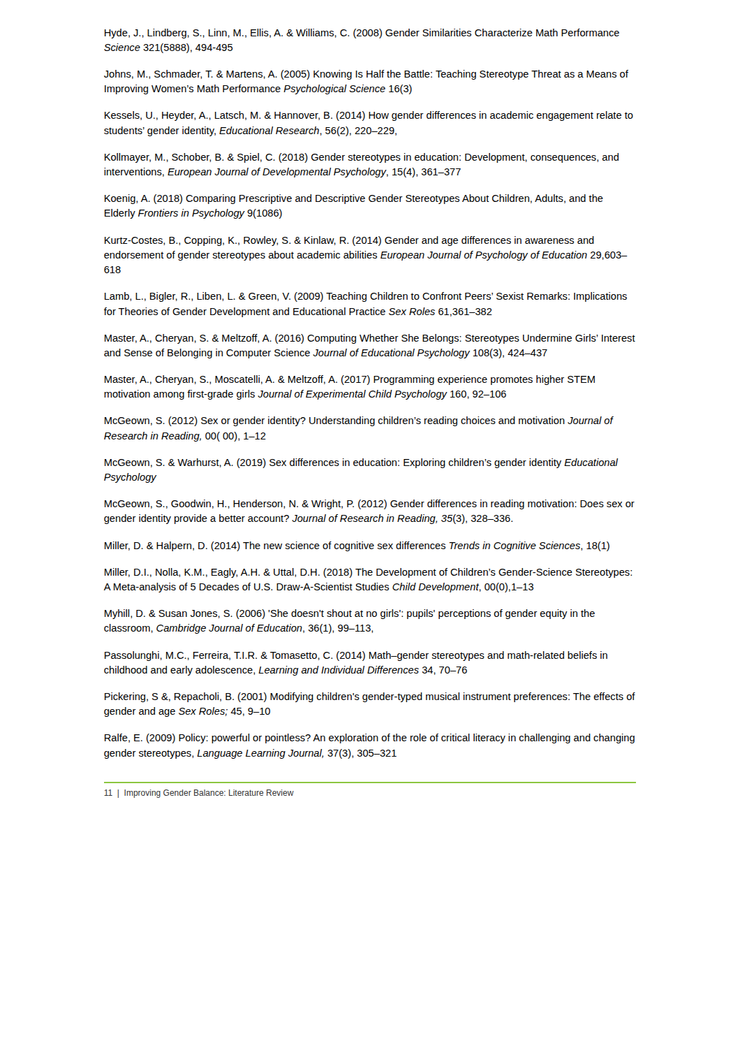Hyde, J., Lindberg, S., Linn, M., Ellis, A. & Williams, C. (2008) Gender Similarities Characterize Math Performance Science 321(5888), 494-495
Johns, M., Schmader, T. & Martens, A. (2005) Knowing Is Half the Battle: Teaching Stereotype Threat as a Means of Improving Women’s Math Performance Psychological Science 16(3)
Kessels, U., Heyder, A., Latsch, M. & Hannover, B. (2014) How gender differences in academic engagement relate to students’ gender identity, Educational Research, 56(2), 220–229,
Kollmayer, M., Schober, B. & Spiel, C. (2018) Gender stereotypes in education: Development, consequences, and interventions, European Journal of Developmental Psychology, 15(4), 361–377
Koenig, A. (2018) Comparing Prescriptive and Descriptive Gender Stereotypes About Children, Adults, and the Elderly Frontiers in Psychology 9(1086)
Kurtz-Costes, B., Copping, K., Rowley, S. & Kinlaw, R. (2014) Gender and age differences in awareness and endorsement of gender stereotypes about academic abilities European Journal of Psychology of Education 29,603–618
Lamb, L., Bigler, R., Liben, L. & Green, V. (2009) Teaching Children to Confront Peers’ Sexist Remarks: Implications for Theories of Gender Development and Educational Practice Sex Roles 61,361–382
Master, A., Cheryan, S. & Meltzoff, A. (2016) Computing Whether She Belongs: Stereotypes Undermine Girls’ Interest and Sense of Belonging in Computer Science Journal of Educational Psychology 108(3), 424–437
Master, A., Cheryan, S., Moscatelli, A. & Meltzoff, A. (2017) Programming experience promotes higher STEM motivation among first-grade girls Journal of Experimental Child Psychology 160, 92–106
McGeown, S. (2012) Sex or gender identity? Understanding children’s reading choices and motivation Journal of Research in Reading, 00( 00), 1–12
McGeown, S. & Warhurst, A. (2019) Sex differences in education: Exploring children’s gender identity Educational Psychology
McGeown, S., Goodwin, H., Henderson, N. & Wright, P. (2012) Gender differences in reading motivation: Does sex or gender identity provide a better account? Journal of Research in Reading, 35(3), 328–336.
Miller, D. & Halpern, D. (2014) The new science of cognitive sex differences Trends in Cognitive Sciences, 18(1)
Miller, D.I., Nolla, K.M., Eagly, A.H. & Uttal, D.H. (2018) The Development of Children’s Gender-Science Stereotypes: A Meta-analysis of 5 Decades of U.S. Draw-A-Scientist Studies Child Development, 00(0),1–13
Myhill, D. & Susan Jones, S. (2006) 'She doesn't shout at no girls': pupils' perceptions of gender equity in the classroom, Cambridge Journal of Education, 36(1), 99–113,
Passolunghi, M.C., Ferreira, T.I.R. & Tomasetto, C. (2014) Math–gender stereotypes and math-related beliefs in childhood and early adolescence, Learning and Individual Differences 34, 70–76
Pickering, S &, Repacholi, B. (2001) Modifying children's gender-typed musical instrument preferences: The effects of gender and age Sex Roles; 45, 9–10
Ralfe, E. (2009) Policy: powerful or pointless? An exploration of the role of critical literacy in challenging and changing gender stereotypes, Language Learning Journal, 37(3), 305–321
11 | Improving Gender Balance: Literature Review